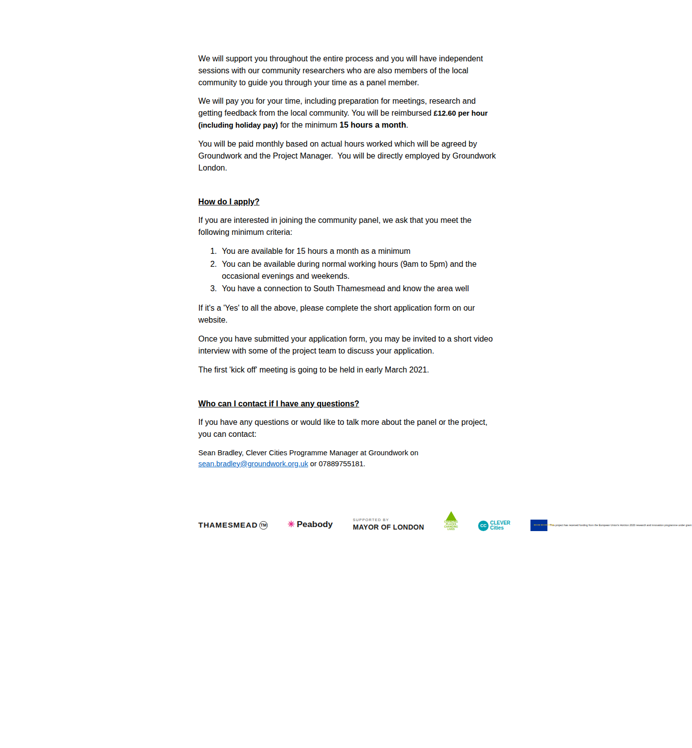We will support you throughout the entire process and you will have independent sessions with our community researchers who are also members of the local community to guide you through your time as a panel member.
We will pay you for your time, including preparation for meetings, research and getting feedback from the local community. You will be reimbursed £12.60 per hour (including holiday pay) for the minimum 15 hours a month.
You will be paid monthly based on actual hours worked which will be agreed by Groundwork and the Project Manager. You will be directly employed by Groundwork London.
How do I apply?
If you are interested in joining the community panel, we ask that you meet the following minimum criteria:
You are available for 15 hours a month as a minimum
You can be available during normal working hours (9am to 5pm) and the occasional evenings and weekends.
You have a connection to South Thamesmead and know the area well
If it's a 'Yes' to all the above, please complete the short application form on our website.
Once you have submitted your application form, you may be invited to a short video interview with some of the project team to discuss your application.
The first 'kick off' meeting is going to be held in early March 2021.
Who can I contact if I have any questions?
If you have any questions or would like to talk more about the panel or the project, you can contact:
Sean Bradley, Clever Cities Programme Manager at Groundwork on sean.bradley@groundwork.org.uk or 07889755181.
THAMESMEADTM
✳Peabody
SUPPORTED BY MAYOR OF LONDON
CHANGING PLACES
CHANGING LIVES
CC
CLEVER Cities
This project has received funding from the European Union's Horizon 2020 research and innovation programme under grant agreement no. 776604.